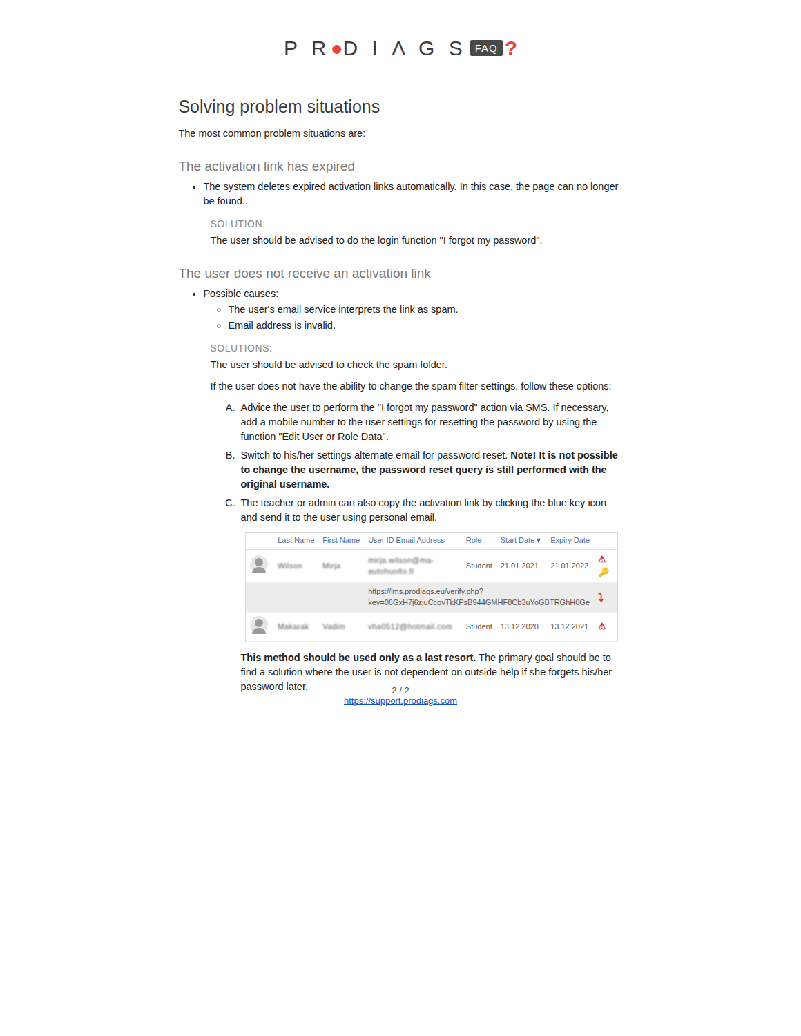P R●D I Λ G S FAQ?
Solving problem situations
The most common problem situations are:
The activation link has expired
The system deletes expired activation links automatically. In this case, the page can no longer be found..
SOLUTION:
The user should be advised to do the login function "I forgot my password".
The user does not receive an activation link
Possible causes:
The user's email service interprets the link as spam.
Email address is invalid.
SOLUTIONS:
The user should be advised to check the spam folder.
If the user does not have the ability to change the spam filter settings, follow these options:
Advice the user to perform the "I forgot my password" action via SMS. If necessary, add a mobile number to the user settings for resetting the password by using the function "Edit User or Role Data".
Switch to his/her settings alternate email for password reset. Note! It is not possible to change the username, the password reset query is still performed with the original username.
The teacher or admin can also copy the activation link by clicking the blue key icon and send it to the user using personal email.
| | Last Name | First Name | User ID Email Address | Role | Start Date▼ | Expiry Date | |
| --- | --- | --- | --- | --- | --- | --- | --- |
| | Wilson | Mirja | mirja.wilson@ma-autohuolto.fi | Student | 21.01.2021 | 21.01.2022 | ⚠ 🔑 |
| | https://lms.prodiags.eu/verify.php?key=06GxH7j6zjuCcovTkKPsB944GMHF8Cb3uYoGBTRGhH0Ge | ⤵ |
| | Makarak | Vadim | vha0512@hotmail.com | Student | 13.12.2020 | 13.12.2021 | ⚠ |
This method should be used only as a last resort. The primary goal should be to find a solution where the user is not dependent on outside help if she forgets his/her password later.
2 / 2
https://support.prodiags.com